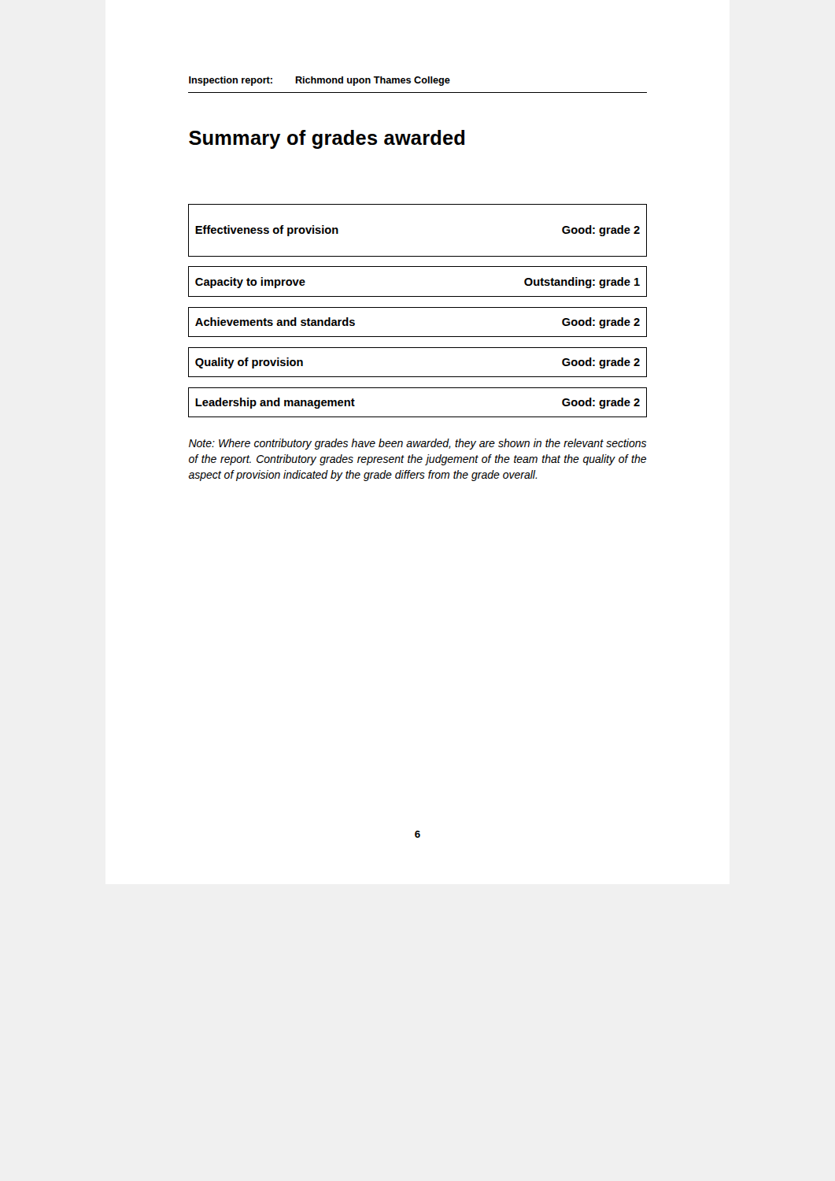Inspection report:Richmond upon Thames College
Summary of grades awarded
| Effectiveness of provision | Good: grade 2 |
| Capacity to improve | Outstanding: grade 1 |
| Achievements and standards | Good: grade 2 |
| Quality of provision | Good: grade 2 |
| Leadership and management | Good: grade 2 |
Note: Where contributory grades have been awarded, they are shown in the relevant sections of the report. Contributory grades represent the judgement of the team that the quality of the aspect of provision indicated by the grade differs from the grade overall.
6